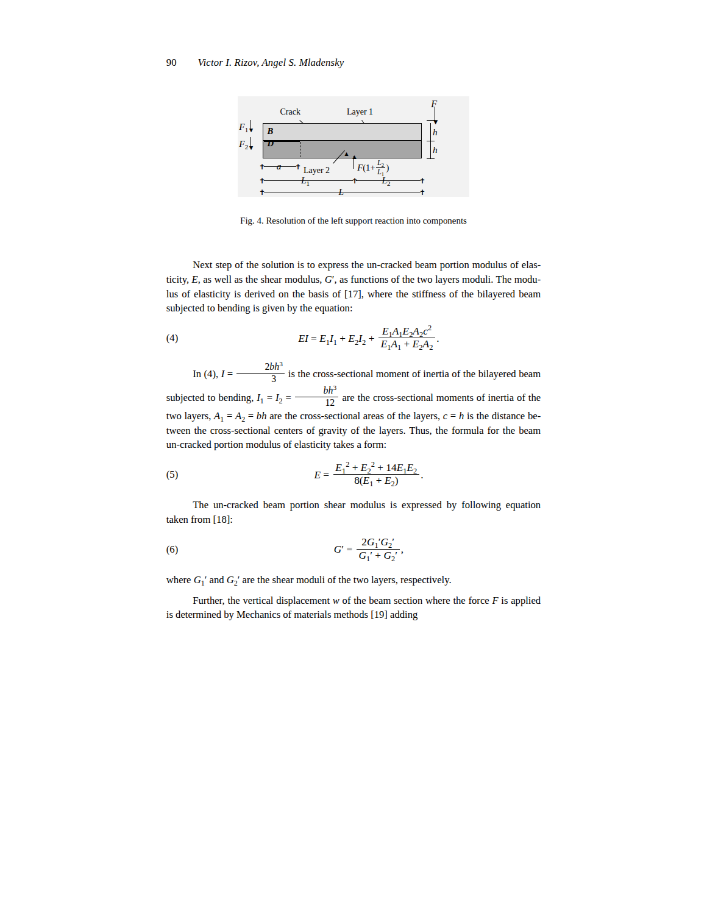90 Victor I. Rizov, Angel S. Mladensky
F
▼
Crack
▼
Layer 1
▼
F1
▼
F2
▼
B
D
h
h
Layer 2
▲
✝
a
✝
▲
F(1+L2 L1)
✝
L1
✝
L2
✝
✝
L
✝
Fig. 4. Resolution of the left support reaction into components
Next step of the solution is to express the un-cracked beam portion modulus of elasticity, E, as well as the shear modulus, G′, as functions of the two layers moduli. The modulus of elasticity is derived on the basis of [17], where the stiffness of the bilayered beam subjected to bending is given by the equation:
(4)
EI = E1I1 + E2I2 + E1A1E2A2c2 E1A1 + E2A2 .
In (4), I = 2bh33 is the cross-sectional moment of inertia of the bilayered beam subjected to bending, I1 = I2 = bh312 are the cross-sectional moments of inertia of the two layers, A1 = A2 = bh are the cross-sectional areas of the layers, c = h is the distance between the cross-sectional centers of gravity of the layers. Thus, the formula for the beam un-cracked portion modulus of elasticity takes a form:
(5)
E = E12 + E22 + 14E1E2 8(E1 + E2) .
The un-cracked beam portion shear modulus is expressed by following equation taken from [18]:
(6)
G′ = 2G1′G2′ G1′ + G2′ ,
where G1′ and G2′ are the shear moduli of the two layers, respectively.
Further, the vertical displacement w of the beam section where the force F is applied is determined by Mechanics of materials methods [19] adding